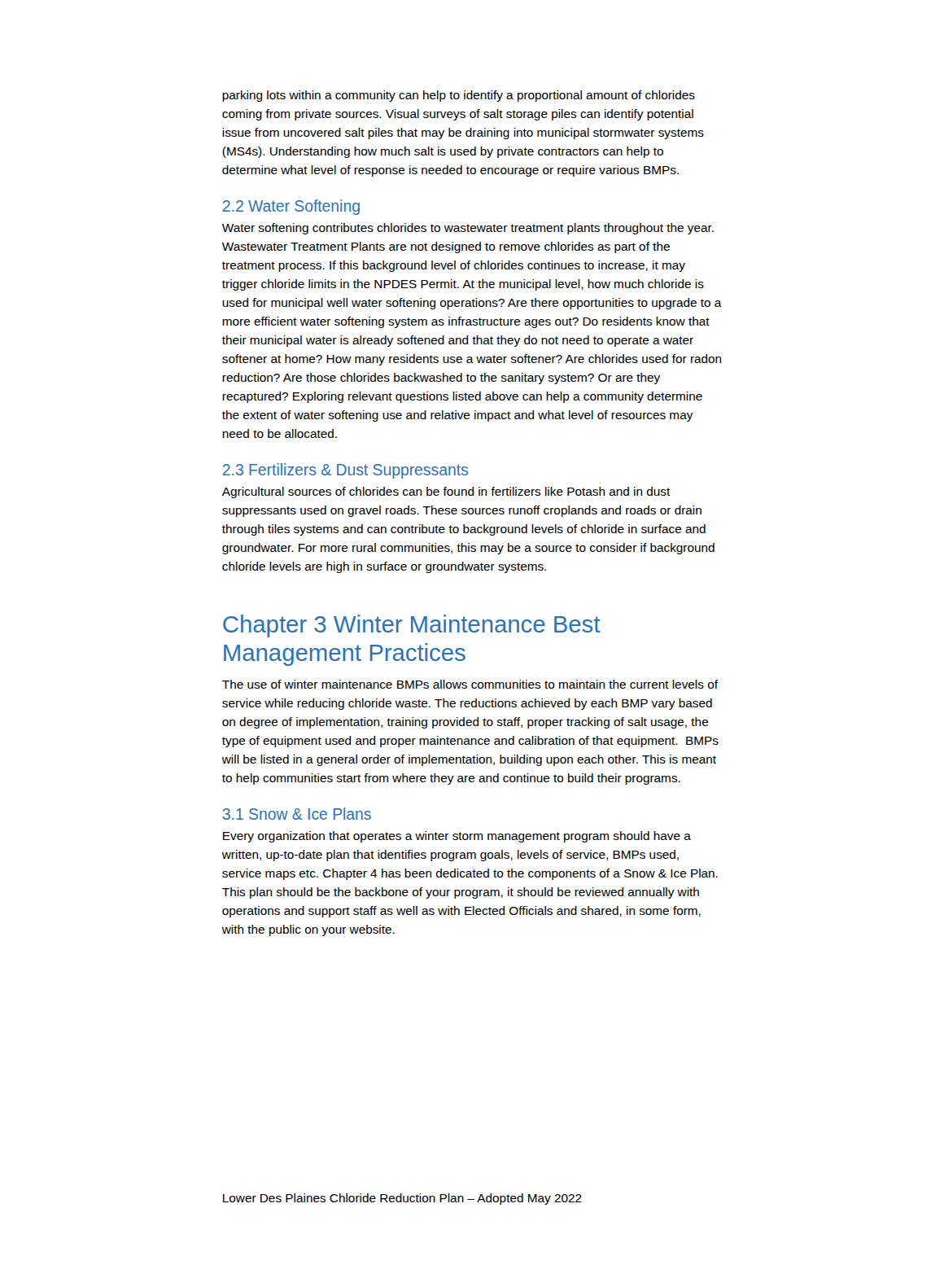parking lots within a community can help to identify a proportional amount of chlorides coming from private sources. Visual surveys of salt storage piles can identify potential issue from uncovered salt piles that may be draining into municipal stormwater systems (MS4s). Understanding how much salt is used by private contractors can help to determine what level of response is needed to encourage or require various BMPs.
2.2 Water Softening
Water softening contributes chlorides to wastewater treatment plants throughout the year. Wastewater Treatment Plants are not designed to remove chlorides as part of the treatment process. If this background level of chlorides continues to increase, it may trigger chloride limits in the NPDES Permit. At the municipal level, how much chloride is used for municipal well water softening operations? Are there opportunities to upgrade to a more efficient water softening system as infrastructure ages out? Do residents know that their municipal water is already softened and that they do not need to operate a water softener at home? How many residents use a water softener? Are chlorides used for radon reduction? Are those chlorides backwashed to the sanitary system? Or are they recaptured? Exploring relevant questions listed above can help a community determine the extent of water softening use and relative impact and what level of resources may need to be allocated.
2.3 Fertilizers & Dust Suppressants
Agricultural sources of chlorides can be found in fertilizers like Potash and in dust suppressants used on gravel roads. These sources runoff croplands and roads or drain through tiles systems and can contribute to background levels of chloride in surface and groundwater. For more rural communities, this may be a source to consider if background chloride levels are high in surface or groundwater systems.
Chapter 3 Winter Maintenance Best Management Practices
The use of winter maintenance BMPs allows communities to maintain the current levels of service while reducing chloride waste. The reductions achieved by each BMP vary based on degree of implementation, training provided to staff, proper tracking of salt usage, the type of equipment used and proper maintenance and calibration of that equipment. BMPs will be listed in a general order of implementation, building upon each other. This is meant to help communities start from where they are and continue to build their programs.
3.1 Snow & Ice Plans
Every organization that operates a winter storm management program should have a written, up-to-date plan that identifies program goals, levels of service, BMPs used, service maps etc. Chapter 4 has been dedicated to the components of a Snow & Ice Plan. This plan should be the backbone of your program, it should be reviewed annually with operations and support staff as well as with Elected Officials and shared, in some form, with the public on your website.
Lower Des Plaines Chloride Reduction Plan – Adopted May 2022